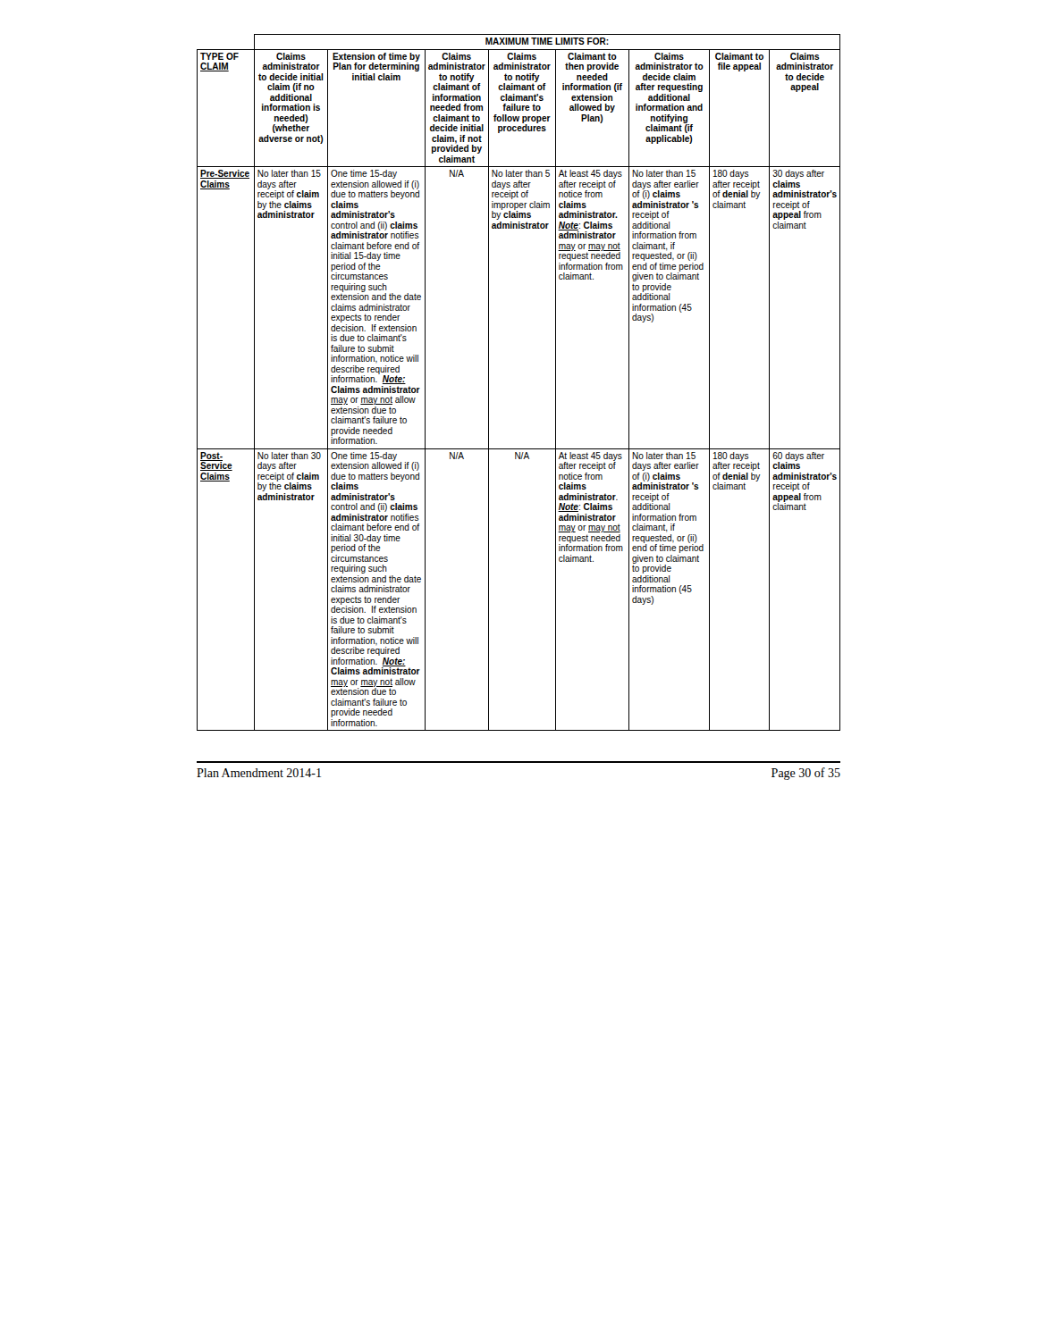| | MAXIMUM TIME LIMITS FOR: |
| --- | --- |
| TYPE OF CLAIM | Claims administrator to decide initial claim (if no additional information is needed) (whether adverse or not) | Extension of time by Plan for determining initial claim | Claims administrator to notify claimant of information needed from claimant to decide initial claim, if not provided by claimant | Claims administrator to notify claimant of claimant's failure to follow proper procedures | Claimant to then provide needed information (if extension allowed by Plan) | Claims administrator to decide claim after requesting additional information and notifying claimant (if applicable) | Claimant to file appeal | Claims administrator to decide appeal |
| Pre-Service Claims | No later than 15 days after receipt of claim by the claims administrator | One time 15-day extension allowed if (i) due to matters beyond claims administrator's control and (ii) claims administrator notifies claimant before end of initial 15-day time period of the circumstances requiring such extension and the date claims administrator expects to render decision. If extension is due to claimant's failure to submit information, notice will describe required information. Note: Claims administrator may or may not allow extension due to claimant's failure to provide needed information. | N/A | No later than 5 days after receipt of improper claim by claims administrator | At least 45 days after receipt of notice from claims administrator. Note : Claims administrator may or may not request needed information from claimant. | No later than 15 days after earlier of (i) claims administrator 's receipt of additional information from claimant, if requested, or (ii) end of time period given to claimant to provide additional information (45 days) | 180 days after receipt of denial by claimant | 30 days after claims administrator's receipt of appeal from claimant |
| Post-Service Claims | No later than 30 days after receipt of claim by the claims administrator | One time 15-day extension allowed if (i) due to matters beyond claims administrator's control and (ii) claims administrator notifies claimant before end of initial 30-day time period of the circumstances requiring such extension and the date claims administrator expects to render decision. If extension is due to claimant's failure to submit information, notice will describe required information. Note: Claims administrator may or may not allow extension due to claimant's failure to provide needed information. | N/A | N/A | At least 45 days after receipt of notice from claims administrator . Note : Claims administrator may or may not request needed information from claimant. | No later than 15 days after earlier of (i) claims administrator 's receipt of additional information from claimant, if requested, or (ii) end of time period given to claimant to provide additional information (45 days) | 180 days after receipt of denial by claimant | 60 days after claims administrator's receipt of appeal from claimant |
Plan Amendment 2014-1
Page 30 of 35